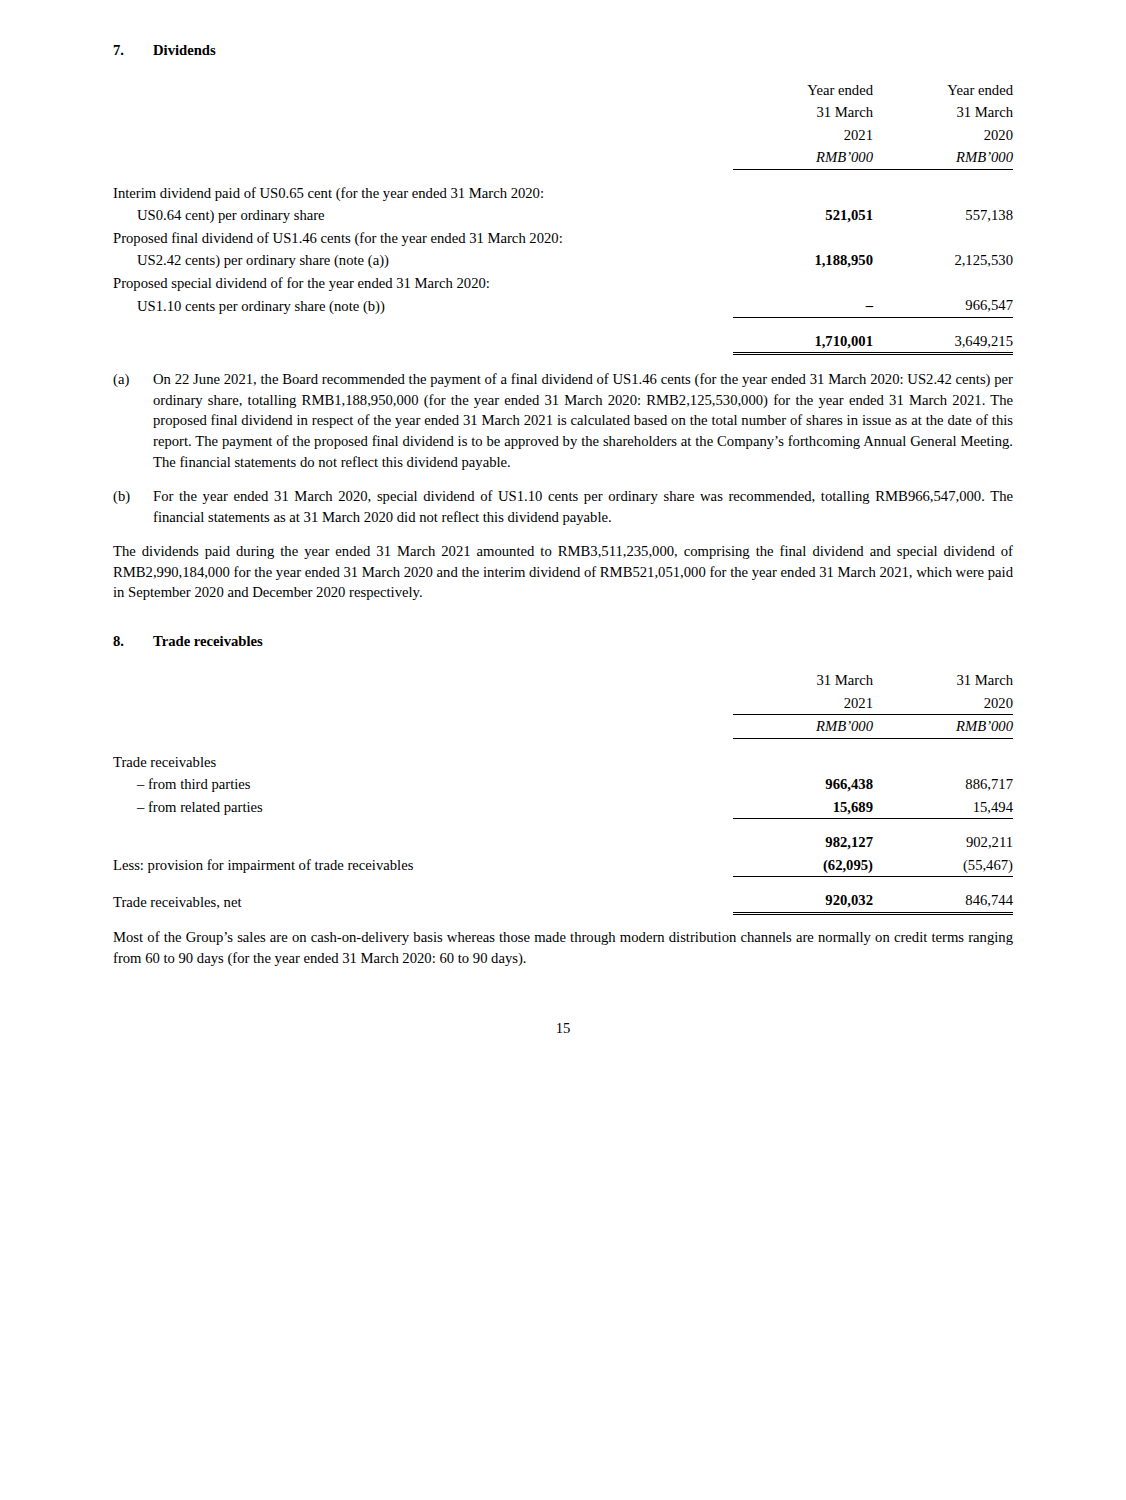7.
Dividends
| | Year ended | Year ended |
| | 31 March | 31 March |
| | 2021 | 2020 |
| | RMB’000 | RMB’000 |
| Interim dividend paid of US0.65 cent (for the year ended 31 March 2020: | | |
| US0.64 cent) per ordinary share | 521,051 | 557,138 |
| Proposed final dividend of US1.46 cents (for the year ended 31 March 2020: | | |
| US2.42 cents) per ordinary share (note (a)) | 1,188,950 | 2,125,530 |
| Proposed special dividend of for the year ended 31 March 2020: | | |
| US1.10 cents per ordinary share (note (b)) | – | 966,547 |
| | 1,710,001 | 3,649,215 |
(a)
On 22 June 2021, the Board recommended the payment of a final dividend of US1.46 cents (for the year ended 31 March 2020: US2.42 cents) per ordinary share, totalling RMB1,188,950,000 (for the year ended 31 March 2020: RMB2,125,530,000) for the year ended 31 March 2021. The proposed final dividend in respect of the year ended 31 March 2021 is calculated based on the total number of shares in issue as at the date of this report. The payment of the proposed final dividend is to be approved by the shareholders at the Company’s forthcoming Annual General Meeting. The financial statements do not reflect this dividend payable.
(b)
For the year ended 31 March 2020, special dividend of US1.10 cents per ordinary share was recommended, totalling RMB966,547,000. The financial statements as at 31 March 2020 did not reflect this dividend payable.
The dividends paid during the year ended 31 March 2021 amounted to RMB3,511,235,000, comprising the final dividend and special dividend of RMB2,990,184,000 for the year ended 31 March 2020 and the interim dividend of RMB521,051,000 for the year ended 31 March 2021, which were paid in September 2020 and December 2020 respectively.
8.
Trade receivables
| | 31 March | 31 March |
| | 2021 | 2020 |
| | RMB’000 | RMB’000 |
| Trade receivables | | |
| – from third parties | 966,438 | 886,717 |
| – from related parties | 15,689 | 15,494 |
| | 982,127 | 902,211 |
| Less: provision for impairment of trade receivables | (62,095) | (55,467) |
| Trade receivables, net | 920,032 | 846,744 |
Most of the Group’s sales are on cash-on-delivery basis whereas those made through modern distribution channels are normally on credit terms ranging from 60 to 90 days (for the year ended 31 March 2020: 60 to 90 days).
15